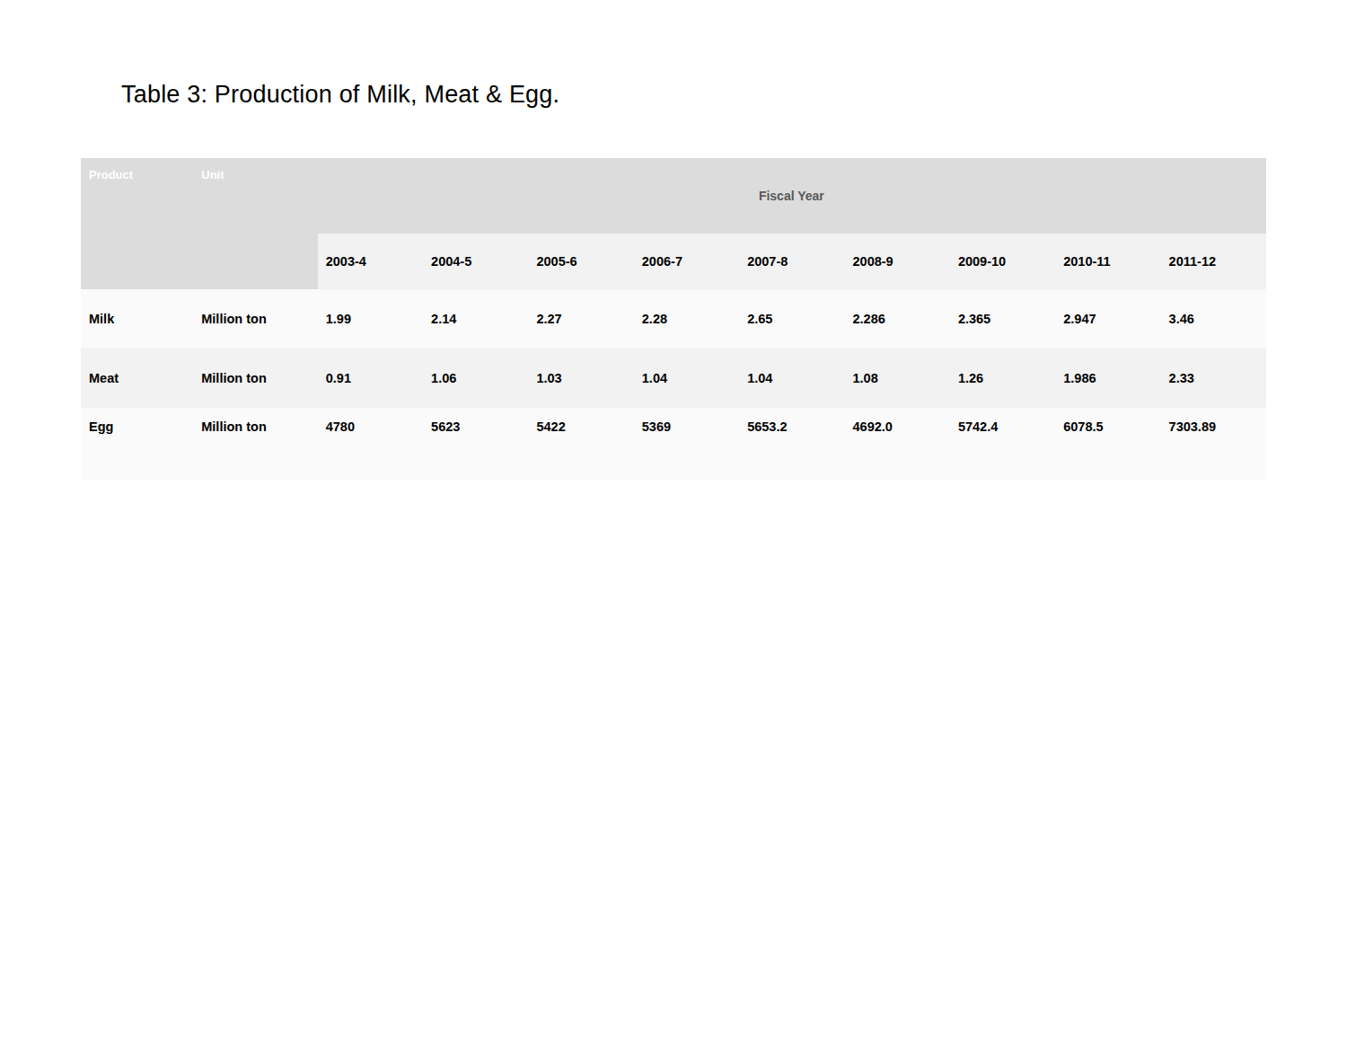Table 3: Production of Milk, Meat & Egg.
| Product | Unit | Fiscal Year |
| --- | --- | --- |
| | | 2003-4 | 2004-5 | 2005-6 | 2006-7 | 2007-8 | 2008-9 | 2009-10 | 2010-11 | 2011-12 |
| Milk | Million ton | 1.99 | 2.14 | 2.27 | 2.28 | 2.65 | 2.286 | 2.365 | 2.947 | 3.46 |
| Meat | Million ton | 0.91 | 1.06 | 1.03 | 1.04 | 1.04 | 1.08 | 1.26 | 1.986 | 2.33 |
| Egg | Million ton | 4780 | 5623 | 5422 | 5369 | 5653.2 | 4692.0 | 5742.4 | 6078.5 | 7303.89 |